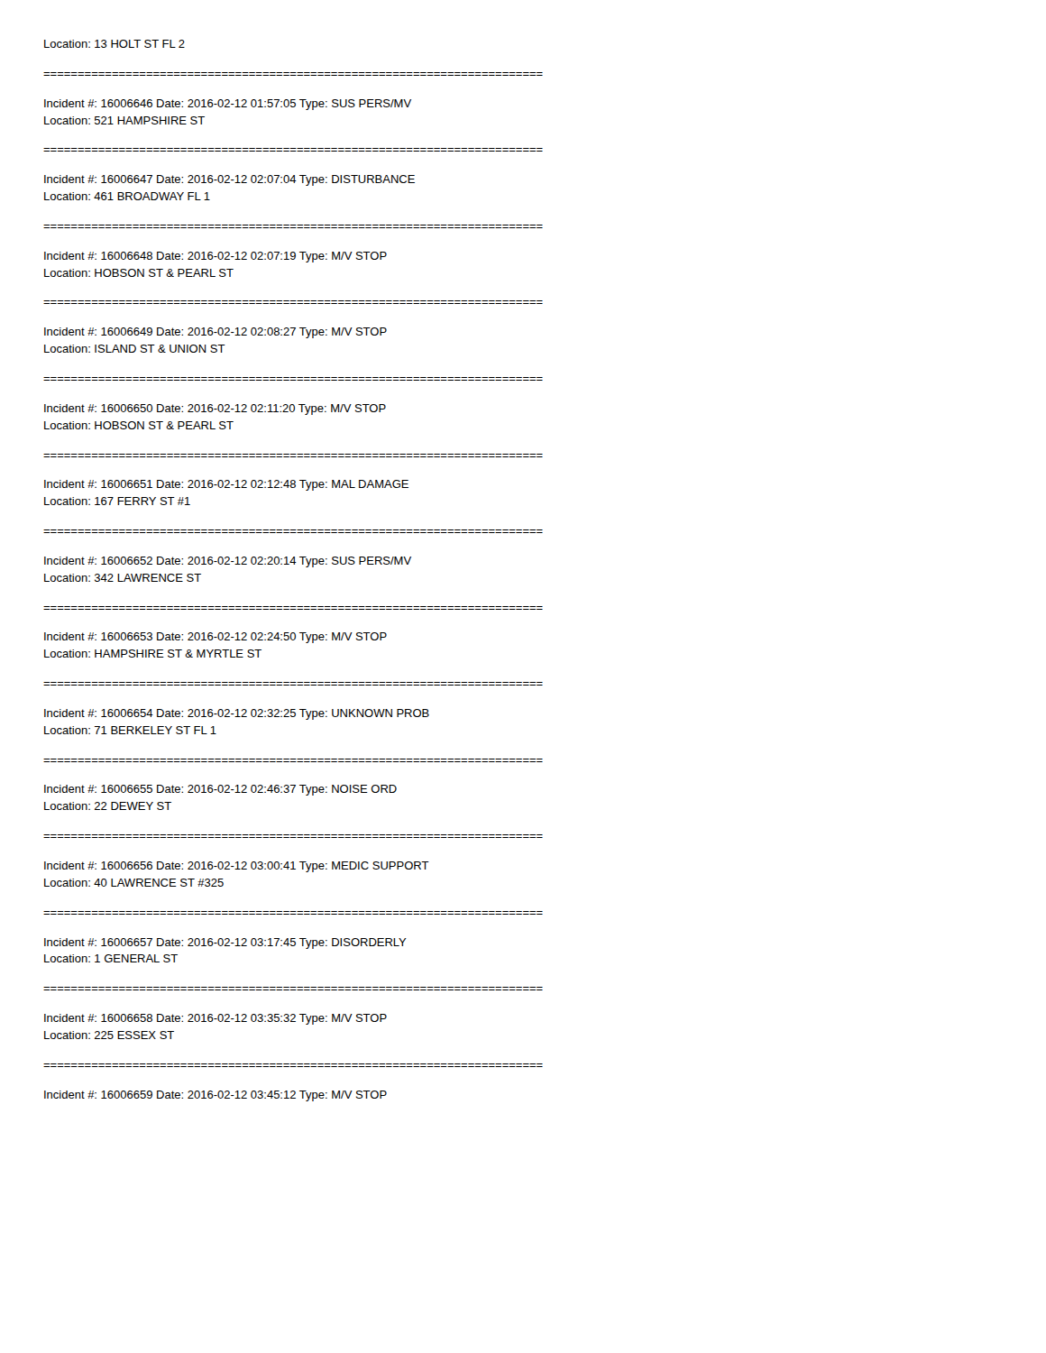Location: 13 HOLT ST FL 2
=========================================================================
Incident #: 16006646 Date: 2016-02-12 01:57:05 Type: SUS PERS/MV
Location: 521 HAMPSHIRE ST
=========================================================================
Incident #: 16006647 Date: 2016-02-12 02:07:04 Type: DISTURBANCE
Location: 461 BROADWAY FL 1
=========================================================================
Incident #: 16006648 Date: 2016-02-12 02:07:19 Type: M/V STOP
Location: HOBSON ST & PEARL ST
=========================================================================
Incident #: 16006649 Date: 2016-02-12 02:08:27 Type: M/V STOP
Location: ISLAND ST & UNION ST
=========================================================================
Incident #: 16006650 Date: 2016-02-12 02:11:20 Type: M/V STOP
Location: HOBSON ST & PEARL ST
=========================================================================
Incident #: 16006651 Date: 2016-02-12 02:12:48 Type: MAL DAMAGE
Location: 167 FERRY ST #1
=========================================================================
Incident #: 16006652 Date: 2016-02-12 02:20:14 Type: SUS PERS/MV
Location: 342 LAWRENCE ST
=========================================================================
Incident #: 16006653 Date: 2016-02-12 02:24:50 Type: M/V STOP
Location: HAMPSHIRE ST & MYRTLE ST
=========================================================================
Incident #: 16006654 Date: 2016-02-12 02:32:25 Type: UNKNOWN PROB
Location: 71 BERKELEY ST FL 1
=========================================================================
Incident #: 16006655 Date: 2016-02-12 02:46:37 Type: NOISE ORD
Location: 22 DEWEY ST
=========================================================================
Incident #: 16006656 Date: 2016-02-12 03:00:41 Type: MEDIC SUPPORT
Location: 40 LAWRENCE ST #325
=========================================================================
Incident #: 16006657 Date: 2016-02-12 03:17:45 Type: DISORDERLY
Location: 1 GENERAL ST
=========================================================================
Incident #: 16006658 Date: 2016-02-12 03:35:32 Type: M/V STOP
Location: 225 ESSEX ST
=========================================================================
Incident #: 16006659 Date: 2016-02-12 03:45:12 Type: M/V STOP